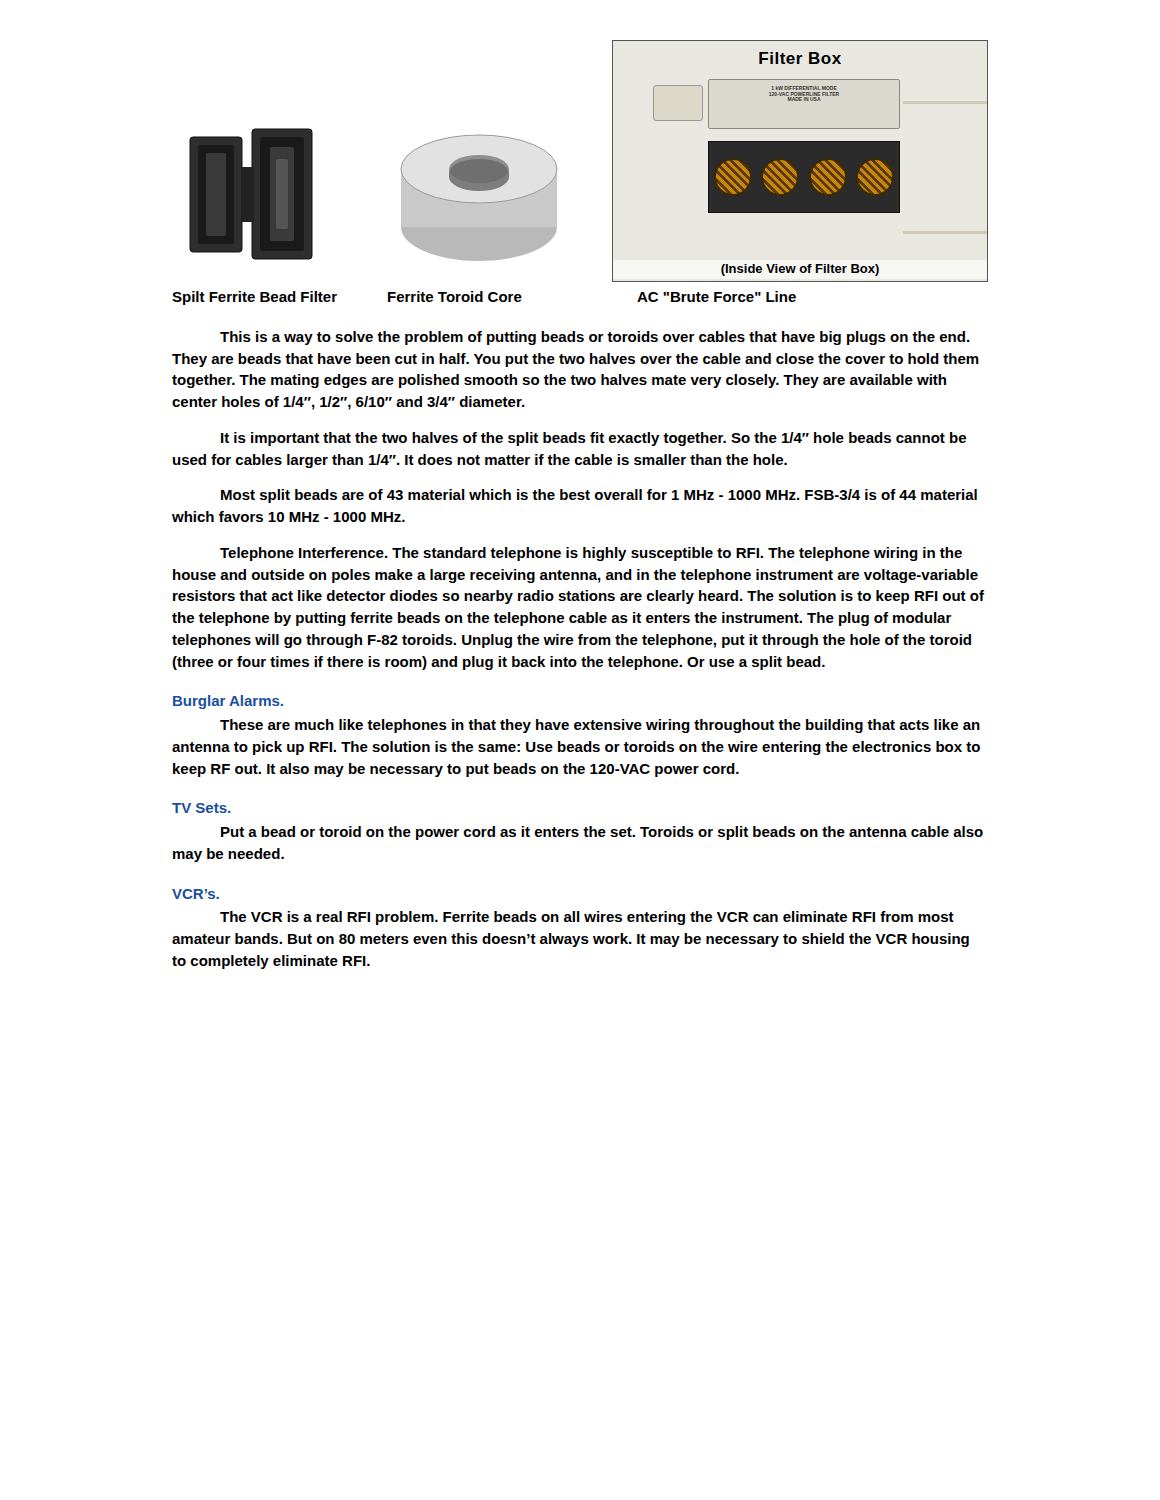Filter Box
1 kW DIFFERENTIAL MODE
120-VAC POWERLINE FILTER
MADE IN USA
(Inside View of Filter Box)
Spilt Ferrite Bead Filter Ferrite Toroid Core AC "Brute Force" Line
This is a way to solve the problem of putting beads or toroids over cables that have big plugs on the end. They are beads that have been cut in half. You put the two halves over the cable and close the cover to hold them together. The mating edges are polished smooth so the two halves mate very closely. They are available with center holes of 1/4″, 1/2″, 6/10″ and 3/4″ diameter.
It is important that the two halves of the split beads fit exactly together. So the 1/4″ hole beads cannot be used for cables larger than 1/4″. It does not matter if the cable is smaller than the hole.
Most split beads are of 43 material which is the best overall for 1 MHz - 1000 MHz. FSB-3/4 is of 44 material which favors 10 MHz - 1000 MHz.
Telephone Interference. The standard telephone is highly susceptible to RFI. The telephone wiring in the house and outside on poles make a large receiving antenna, and in the telephone instrument are voltage-variable resistors that act like detector diodes so nearby radio stations are clearly heard. The solution is to keep RFI out of the telephone by putting ferrite beads on the telephone cable as it enters the instrument. The plug of modular telephones will go through F-82 toroids. Unplug the wire from the telephone, put it through the hole of the toroid (three or four times if there is room) and plug it back into the telephone. Or use a split bead.
Burglar Alarms.
These are much like telephones in that they have extensive wiring throughout the building that acts like an antenna to pick up RFI. The solution is the same: Use beads or toroids on the wire entering the electronics box to keep RF out. It also may be necessary to put beads on the 120-VAC power cord.
TV Sets.
Put a bead or toroid on the power cord as it enters the set. Toroids or split beads on the antenna cable also may be needed.
VCR’s.
The VCR is a real RFI problem. Ferrite beads on all wires entering the VCR can eliminate RFI from most amateur bands. But on 80 meters even this doesn’t always work. It may be necessary to shield the VCR housing to completely eliminate RFI.